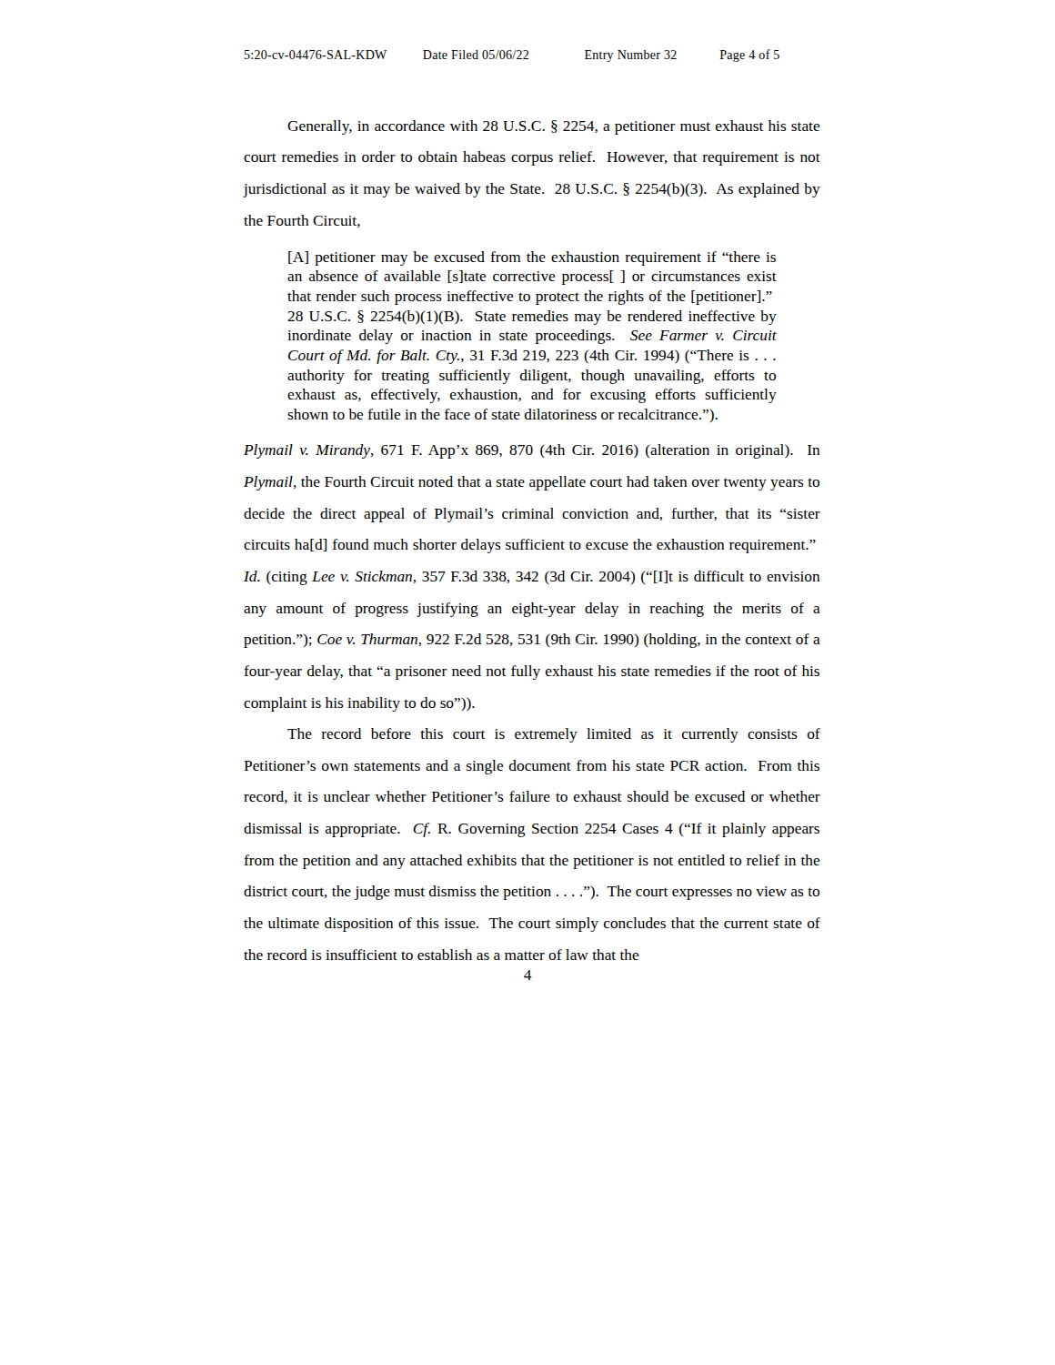5:20-cv-04476-SAL-KDW Date Filed 05/06/22 Entry Number 32 Page 4 of 5
Generally, in accordance with 28 U.S.C. § 2254, a petitioner must exhaust his state court remedies in order to obtain habeas corpus relief. However, that requirement is not jurisdictional as it may be waived by the State. 28 U.S.C. § 2254(b)(3). As explained by the Fourth Circuit,
[A] petitioner may be excused from the exhaustion requirement if “there is an absence of available [s]tate corrective process[ ] or circumstances exist that render such process ineffective to protect the rights of the [petitioner].” 28 U.S.C. § 2254(b)(1)(B). State remedies may be rendered ineffective by inordinate delay or inaction in state proceedings. See Farmer v. Circuit Court of Md. for Balt. Cty., 31 F.3d 219, 223 (4th Cir. 1994) (“There is . . . authority for treating sufficiently diligent, though unavailing, efforts to exhaust as, effectively, exhaustion, and for excusing efforts sufficiently shown to be futile in the face of state dilatoriness or recalcitrance.”).
Plymail v. Mirandy, 671 F. App’x 869, 870 (4th Cir. 2016) (alteration in original). In Plymail, the Fourth Circuit noted that a state appellate court had taken over twenty years to decide the direct appeal of Plymail’s criminal conviction and, further, that its “sister circuits ha[d] found much shorter delays sufficient to excuse the exhaustion requirement.” Id. (citing Lee v. Stickman, 357 F.3d 338, 342 (3d Cir. 2004) (“[I]t is difficult to envision any amount of progress justifying an eight-year delay in reaching the merits of a petition.”); Coe v. Thurman, 922 F.2d 528, 531 (9th Cir. 1990) (holding, in the context of a four-year delay, that “a prisoner need not fully exhaust his state remedies if the root of his complaint is his inability to do so”)).
The record before this court is extremely limited as it currently consists of Petitioner’s own statements and a single document from his state PCR action. From this record, it is unclear whether Petitioner’s failure to exhaust should be excused or whether dismissal is appropriate. Cf. R. Governing Section 2254 Cases 4 (“If it plainly appears from the petition and any attached exhibits that the petitioner is not entitled to relief in the district court, the judge must dismiss the petition . . . .”). The court expresses no view as to the ultimate disposition of this issue. The court simply concludes that the current state of the record is insufficient to establish as a matter of law that the
4